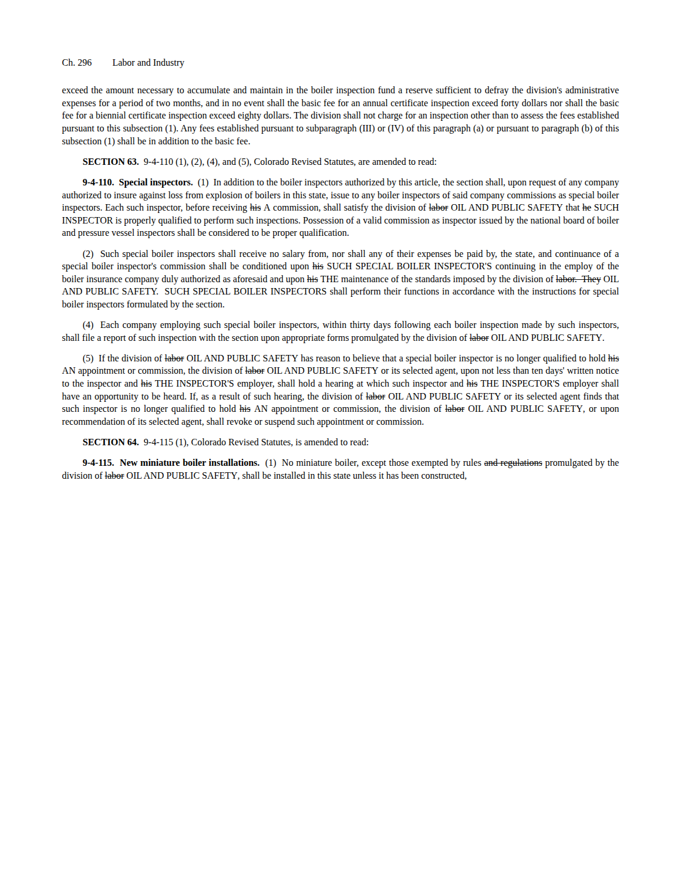Ch. 296 Labor and Industry
exceed the amount necessary to accumulate and maintain in the boiler inspection fund a reserve sufficient to defray the division's administrative expenses for a period of two months, and in no event shall the basic fee for an annual certificate inspection exceed forty dollars nor shall the basic fee for a biennial certificate inspection exceed eighty dollars. The division shall not charge for an inspection other than to assess the fees established pursuant to this subsection (1). Any fees established pursuant to subparagraph (III) or (IV) of this paragraph (a) or pursuant to paragraph (b) of this subsection (1) shall be in addition to the basic fee.
SECTION 63. 9-4-110 (1), (2), (4), and (5), Colorado Revised Statutes, are amended to read:
9-4-110. Special inspectors. (1) In addition to the boiler inspectors authorized by this article, the section shall, upon request of any company authorized to insure against loss from explosion of boilers in this state, issue to any boiler inspectors of said company commissions as special boiler inspectors. Each such inspector, before receiving his A commission, shall satisfy the division of labor OIL AND PUBLIC SAFETY that he SUCH INSPECTOR is properly qualified to perform such inspections. Possession of a valid commission as inspector issued by the national board of boiler and pressure vessel inspectors shall be considered to be proper qualification.
(2) Such special boiler inspectors shall receive no salary from, nor shall any of their expenses be paid by, the state, and continuance of a special boiler inspector's commission shall be conditioned upon his SUCH SPECIAL BOILER INSPECTOR'S continuing in the employ of the boiler insurance company duly authorized as aforesaid and upon his THE maintenance of the standards imposed by the division of labor. They OIL AND PUBLIC SAFETY. SUCH SPECIAL BOILER INSPECTORS shall perform their functions in accordance with the instructions for special boiler inspectors formulated by the section.
(4) Each company employing such special boiler inspectors, within thirty days following each boiler inspection made by such inspectors, shall file a report of such inspection with the section upon appropriate forms promulgated by the division of labor OIL AND PUBLIC SAFETY.
(5) If the division of labor OIL AND PUBLIC SAFETY has reason to believe that a special boiler inspector is no longer qualified to hold his AN appointment or commission, the division of labor OIL AND PUBLIC SAFETY or its selected agent, upon not less than ten days' written notice to the inspector and his THE INSPECTOR'S employer, shall hold a hearing at which such inspector and his THE INSPECTOR'S employer shall have an opportunity to be heard. If, as a result of such hearing, the division of labor OIL AND PUBLIC SAFETY or its selected agent finds that such inspector is no longer qualified to hold his AN appointment or commission, the division of labor OIL AND PUBLIC SAFETY, or upon recommendation of its selected agent, shall revoke or suspend such appointment or commission.
SECTION 64. 9-4-115 (1), Colorado Revised Statutes, is amended to read:
9-4-115. New miniature boiler installations. (1) No miniature boiler, except those exempted by rules and regulations promulgated by the division of labor OIL AND PUBLIC SAFETY, shall be installed in this state unless it has been constructed,